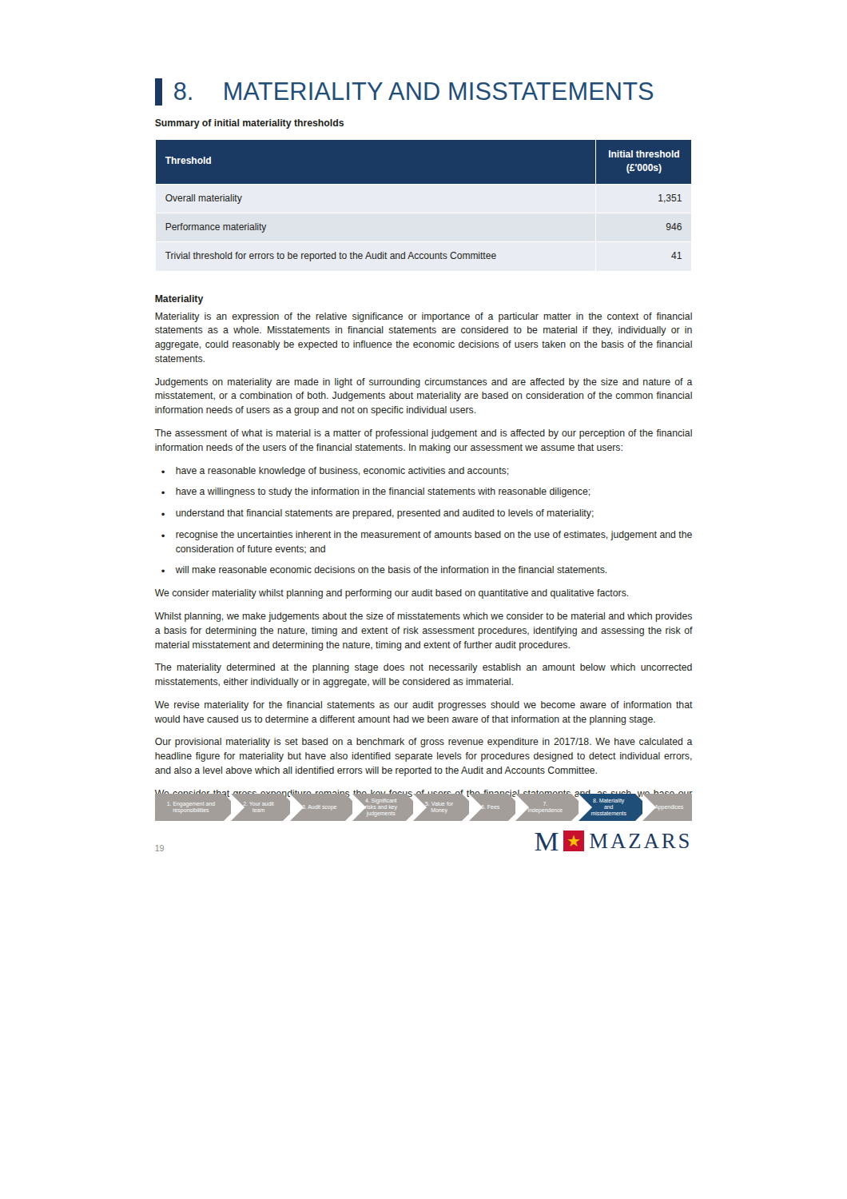8. MATERIALITY AND MISSTATEMENTS
Summary of initial materiality thresholds
| Threshold | Initial threshold (£'000s) |
| --- | --- |
| Overall materiality | 1,351 |
| Performance materiality | 946 |
| Trivial threshold for errors to be reported to the Audit and Accounts Committee | 41 |
Materiality
Materiality is an expression of the relative significance or importance of a particular matter in the context of financial statements as a whole. Misstatements in financial statements are considered to be material if they, individually or in aggregate, could reasonably be expected to influence the economic decisions of users taken on the basis of the financial statements.
Judgements on materiality are made in light of surrounding circumstances and are affected by the size and nature of a misstatement, or a combination of both. Judgements about materiality are based on consideration of the common financial information needs of users as a group and not on specific individual users.
The assessment of what is material is a matter of professional judgement and is affected by our perception of the financial information needs of the users of the financial statements. In making our assessment we assume that users:
have a reasonable knowledge of business, economic activities and accounts;
have a willingness to study the information in the financial statements with reasonable diligence;
understand that financial statements are prepared, presented and audited to levels of materiality;
recognise the uncertainties inherent in the measurement of amounts based on the use of estimates, judgement and the consideration of future events; and
will make reasonable economic decisions on the basis of the information in the financial statements.
We consider materiality whilst planning and performing our audit based on quantitative and qualitative factors.
Whilst planning, we make judgements about the size of misstatements which we consider to be material and which provides a basis for determining the nature, timing and extent of risk assessment procedures, identifying and assessing the risk of material misstatement and determining the nature, timing and extent of further audit procedures.
The materiality determined at the planning stage does not necessarily establish an amount below which uncorrected misstatements, either individually or in aggregate, will be considered as immaterial.
We revise materiality for the financial statements as our audit progresses should we become aware of information that would have caused us to determine a different amount had we been aware of that information at the planning stage.
Our provisional materiality is set based on a benchmark of gross revenue expenditure in 2017/18. We have calculated a headline figure for materiality but have also identified separate levels for procedures designed to detect individual errors, and also a level above which all identified errors will be reported to the Audit and Accounts Committee.
We consider that gross expenditure remains the key focus of users of the financial statements and, as such, we base our materiality levels around this benchmark.
1. Engagement and
responsibilities
2. Your audit
team
3. Audit scope
4. Significant
risks and key
judgements
5. Value for
Money
6. Fees
7.
Independence
8. Materiality
and
misstatements
Appendices
19
M MAZARS